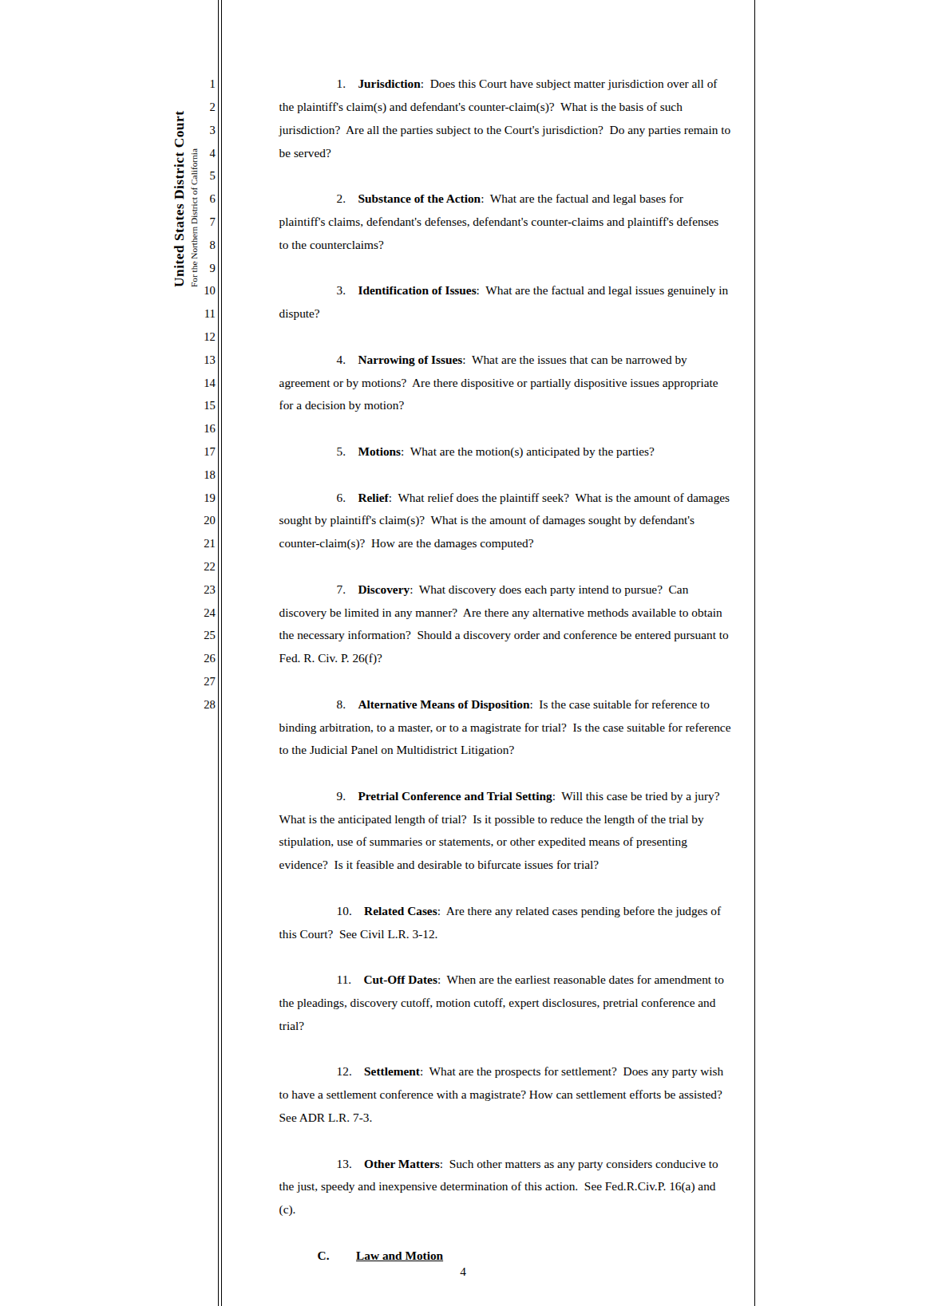United States District Court For the Northern District of California
1
2
3
4
5
6
7
8
9
10
11
12
13
14
15
16
17
18
19
20
21
22
23
24
25
26
27
28
1. Jurisdiction: Does this Court have subject matter jurisdiction over all of the plaintiff's claim(s) and defendant's counter-claim(s)? What is the basis of such jurisdiction? Are all the parties subject to the Court's jurisdiction? Do any parties remain to be served?
2. Substance of the Action: What are the factual and legal bases for plaintiff's claims, defendant's defenses, defendant's counter-claims and plaintiff's defenses to the counterclaims?
3. Identification of Issues: What are the factual and legal issues genuinely in dispute?
4. Narrowing of Issues: What are the issues that can be narrowed by agreement or by motions? Are there dispositive or partially dispositive issues appropriate for a decision by motion?
5. Motions: What are the motion(s) anticipated by the parties?
6. Relief: What relief does the plaintiff seek? What is the amount of damages sought by plaintiff's claim(s)? What is the amount of damages sought by defendant's counter-claim(s)? How are the damages computed?
7. Discovery: What discovery does each party intend to pursue? Can discovery be limited in any manner? Are there any alternative methods available to obtain the necessary information? Should a discovery order and conference be entered pursuant to Fed. R. Civ. P. 26(f)?
8. Alternative Means of Disposition: Is the case suitable for reference to binding arbitration, to a master, or to a magistrate for trial? Is the case suitable for reference to the Judicial Panel on Multidistrict Litigation?
9. Pretrial Conference and Trial Setting: Will this case be tried by a jury? What is the anticipated length of trial? Is it possible to reduce the length of the trial by stipulation, use of summaries or statements, or other expedited means of presenting evidence? Is it feasible and desirable to bifurcate issues for trial?
10. Related Cases: Are there any related cases pending before the judges of this Court? See Civil L.R. 3-12.
11. Cut-Off Dates: When are the earliest reasonable dates for amendment to the pleadings, discovery cutoff, motion cutoff, expert disclosures, pretrial conference and trial?
12. Settlement: What are the prospects for settlement? Does any party wish to have a settlement conference with a magistrate? How can settlement efforts be assisted? See ADR L.R. 7-3.
13. Other Matters: Such other matters as any party considers conducive to the just, speedy and inexpensive determination of this action. See Fed.R.Civ.P. 16(a) and (c).
C. Law and Motion
4